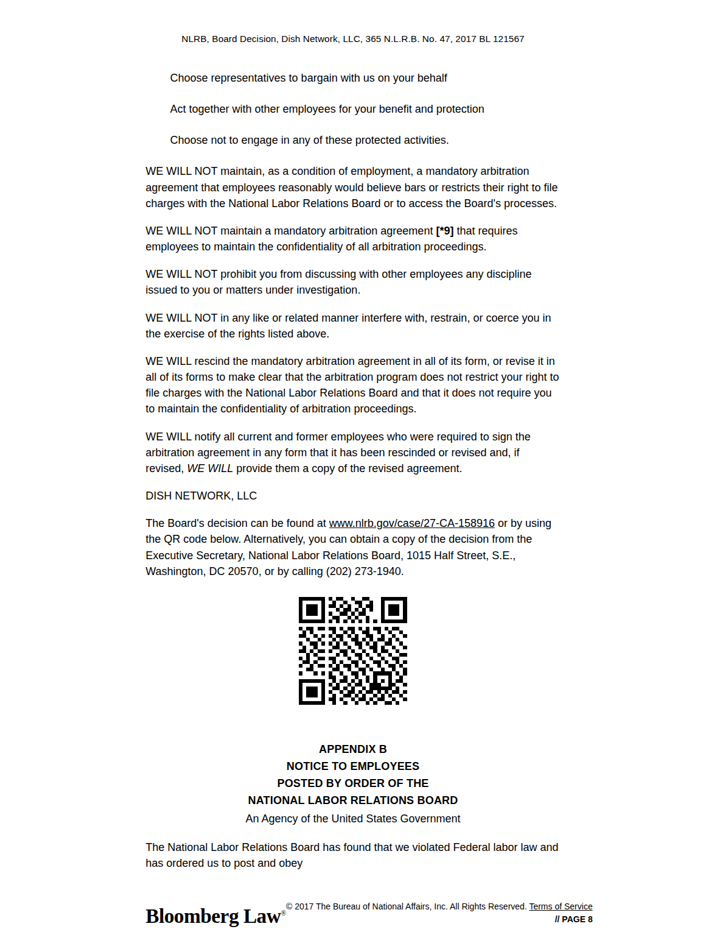NLRB, Board Decision, Dish Network, LLC, 365 N.L.R.B. No. 47, 2017 BL 121567
Choose representatives to bargain with us on your behalf
Act together with other employees for your benefit and protection
Choose not to engage in any of these protected activities.
WE WILL NOT maintain, as a condition of employment, a mandatory arbitration agreement that employees reasonably would believe bars or restricts their right to file charges with the National Labor Relations Board or to access the Board's processes.
WE WILL NOT maintain a mandatory arbitration agreement [*9] that requires employees to maintain the confidentiality of all arbitration proceedings.
WE WILL NOT prohibit you from discussing with other employees any discipline issued to you or matters under investigation.
WE WILL NOT in any like or related manner interfere with, restrain, or coerce you in the exercise of the rights listed above.
WE WILL rescind the mandatory arbitration agreement in all of its form, or revise it in all of its forms to make clear that the arbitration program does not restrict your right to file charges with the National Labor Relations Board and that it does not require you to maintain the confidentiality of arbitration proceedings.
WE WILL notify all current and former employees who were required to sign the arbitration agreement in any form that it has been rescinded or revised and, if revised, WE WILL provide them a copy of the revised agreement.
DISH NETWORK, LLC
The Board's decision can be found at www.nlrb.gov/case/27-CA-158916 or by using the QR code below. Alternatively, you can obtain a copy of the decision from the Executive Secretary, National Labor Relations Board, 1015 Half Street, S.E., Washington, DC 20570, or by calling (202) 273-1940.
APPENDIX B
NOTICE TO EMPLOYEES
POSTED BY ORDER OF THE
NATIONAL LABOR RELATIONS BOARD
An Agency of the United States Government
The National Labor Relations Board has found that we violated Federal labor law and has ordered us to post and obey
Bloomberg Law®
© 2017 The Bureau of National Affairs, Inc. All Rights Reserved. Terms of Service
// PAGE 8